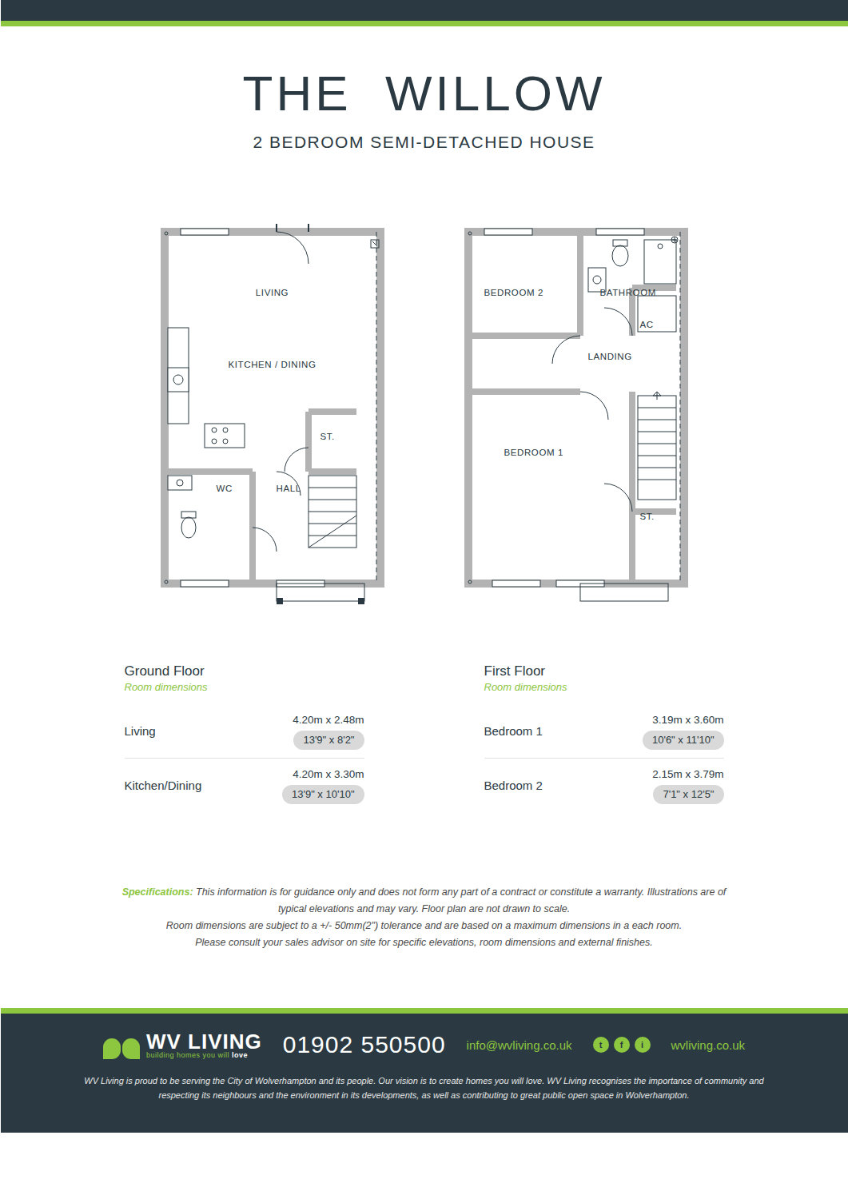THE WILLOW
2 BEDROOM SEMI-DETACHED HOUSE
LIVING KITCHEN / DINING ST. WC HALL
BEDROOM 2 BATHROOM AC LANDING BEDROOM 1 ST.
Ground Floor
Room dimensions
| Living | 4.20m x 2.48m 13'9" x 8'2" |
| Kitchen/Dining | 4.20m x 3.30m 13'9" x 10'10" |
First Floor
Room dimensions
| Bedroom 1 | 3.19m x 3.60m 10'6" x 11'10" |
| Bedroom 2 | 2.15m x 3.79m 7'1" x 12'5" |
Specifications: This information is for guidance only and does not form any part of a contract or constitute a warranty. Illustrations are of typical elevations and may vary. Floor plan are not drawn to scale.
Room dimensions are subject to a +/- 50mm(2") tolerance and are based on a maximum dimensions in a each room.
Please consult your sales advisor on site for specific elevations, room dimensions and external finishes.
WV LIVING
building homes you will love
01902 550500
info@wvliving.co.uk
t f i
wvliving.co.uk
WV Living is proud to be serving the City of Wolverhampton and its people. Our vision is to create homes you will love. WV Living recognises the importance of community and respecting its neighbours and the environment in its developments, as well as contributing to great public open space in Wolverhampton.